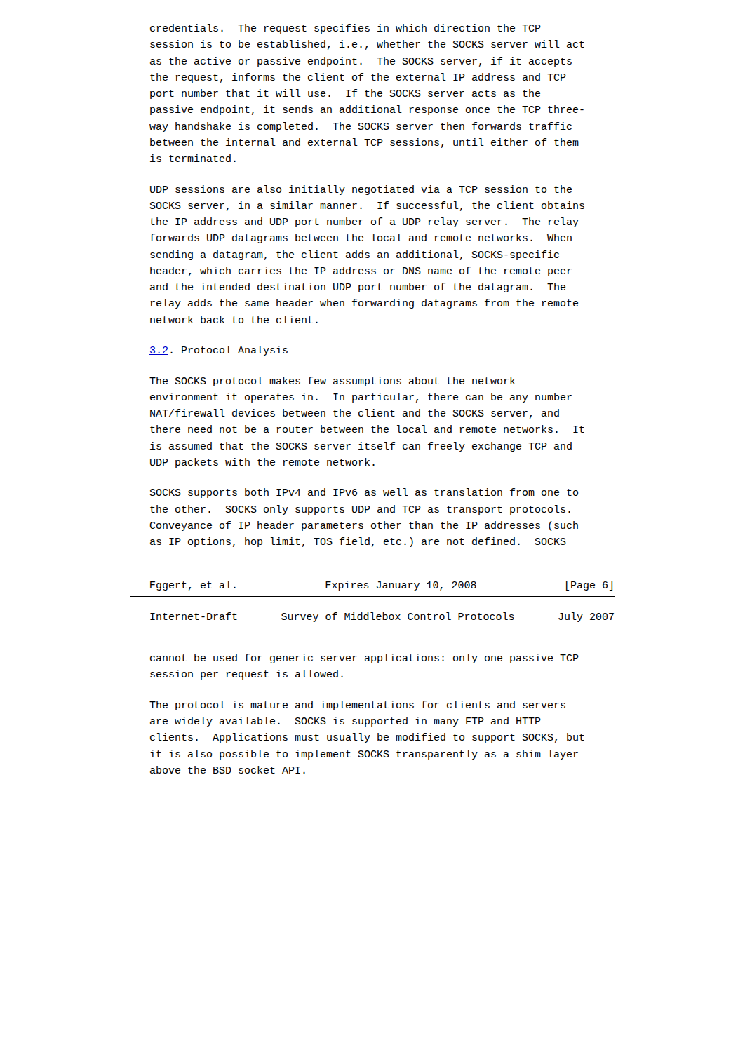credentials. The request specifies in which direction the TCP session is to be established, i.e., whether the SOCKS server will act as the active or passive endpoint. The SOCKS server, if it accepts the request, informs the client of the external IP address and TCP port number that it will use. If the SOCKS server acts as the passive endpoint, it sends an additional response once the TCP three- way handshake is completed. The SOCKS server then forwards traffic between the internal and external TCP sessions, until either of them is terminated.
UDP sessions are also initially negotiated via a TCP session to the SOCKS server, in a similar manner. If successful, the client obtains the IP address and UDP port number of a UDP relay server. The relay forwards UDP datagrams between the local and remote networks. When sending a datagram, the client adds an additional, SOCKS-specific header, which carries the IP address or DNS name of the remote peer and the intended destination UDP port number of the datagram. The relay adds the same header when forwarding datagrams from the remote network back to the client.
3.2. Protocol Analysis
The SOCKS protocol makes few assumptions about the network environment it operates in. In particular, there can be any number NAT/firewall devices between the client and the SOCKS server, and there need not be a router between the local and remote networks. It is assumed that the SOCKS server itself can freely exchange TCP and UDP packets with the remote network.
SOCKS supports both IPv4 and IPv6 as well as translation from one to the other. SOCKS only supports UDP and TCP as transport protocols. Conveyance of IP header parameters other than the IP addresses (such as IP options, hop limit, TOS field, etc.) are not defined. SOCKS
Eggert, et al. Expires January 10, 2008[Page 6]
Internet-Draft Survey of Middlebox Control Protocols July 2007
cannot be used for generic server applications: only one passive TCP session per request is allowed.
The protocol is mature and implementations for clients and servers are widely available. SOCKS is supported in many FTP and HTTP clients. Applications must usually be modified to support SOCKS, but it is also possible to implement SOCKS transparently as a shim layer above the BSD socket API.